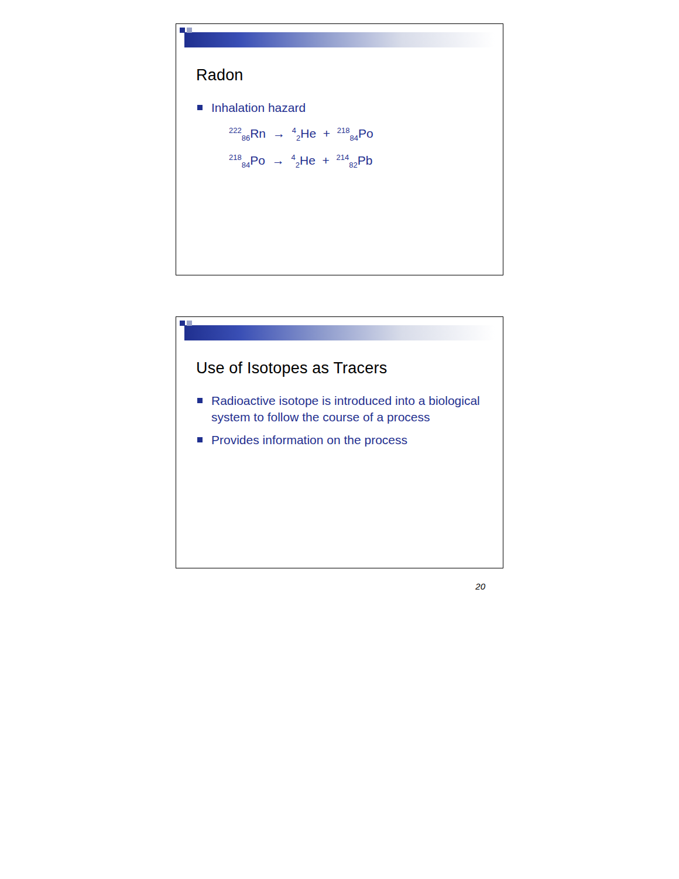Radon
Inhalation hazard
22286Rn → 42He + 21884Po
21884Po → 42He + 21482Pb
Use of Isotopes as Tracers
Radioactive isotope is introduced into a biological system to follow the course of a process
Provides information on the process
20